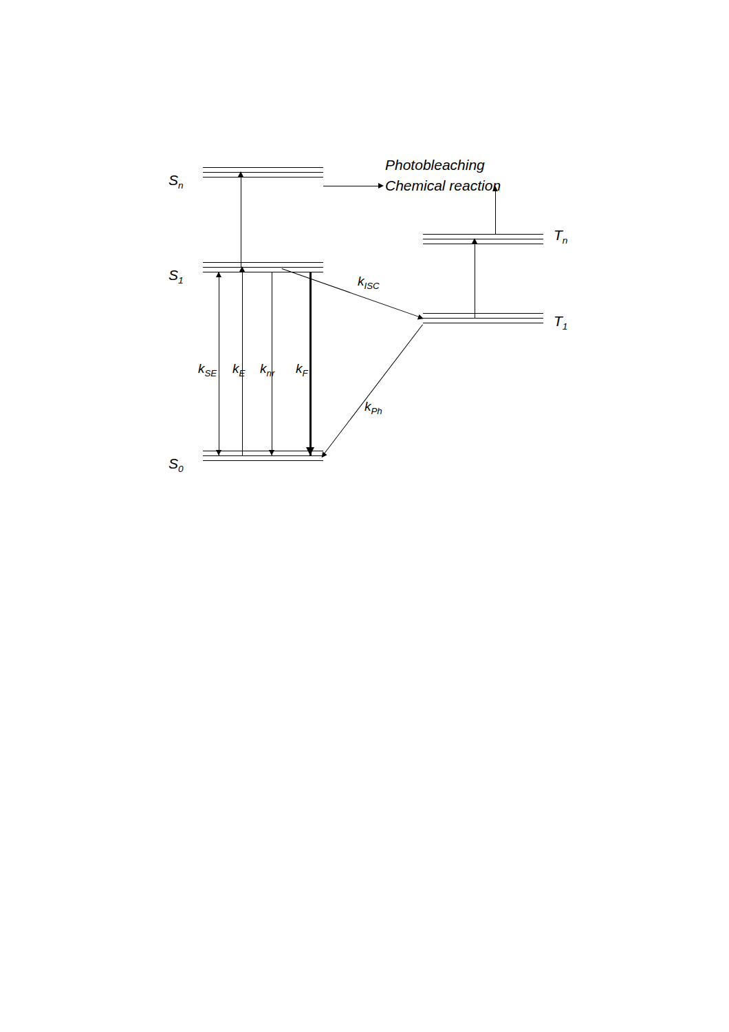Sn
S1
S0
Tn
T1
kSE
kE
knr
kF
Photobleaching
Chemical reaction
kISC
kPh